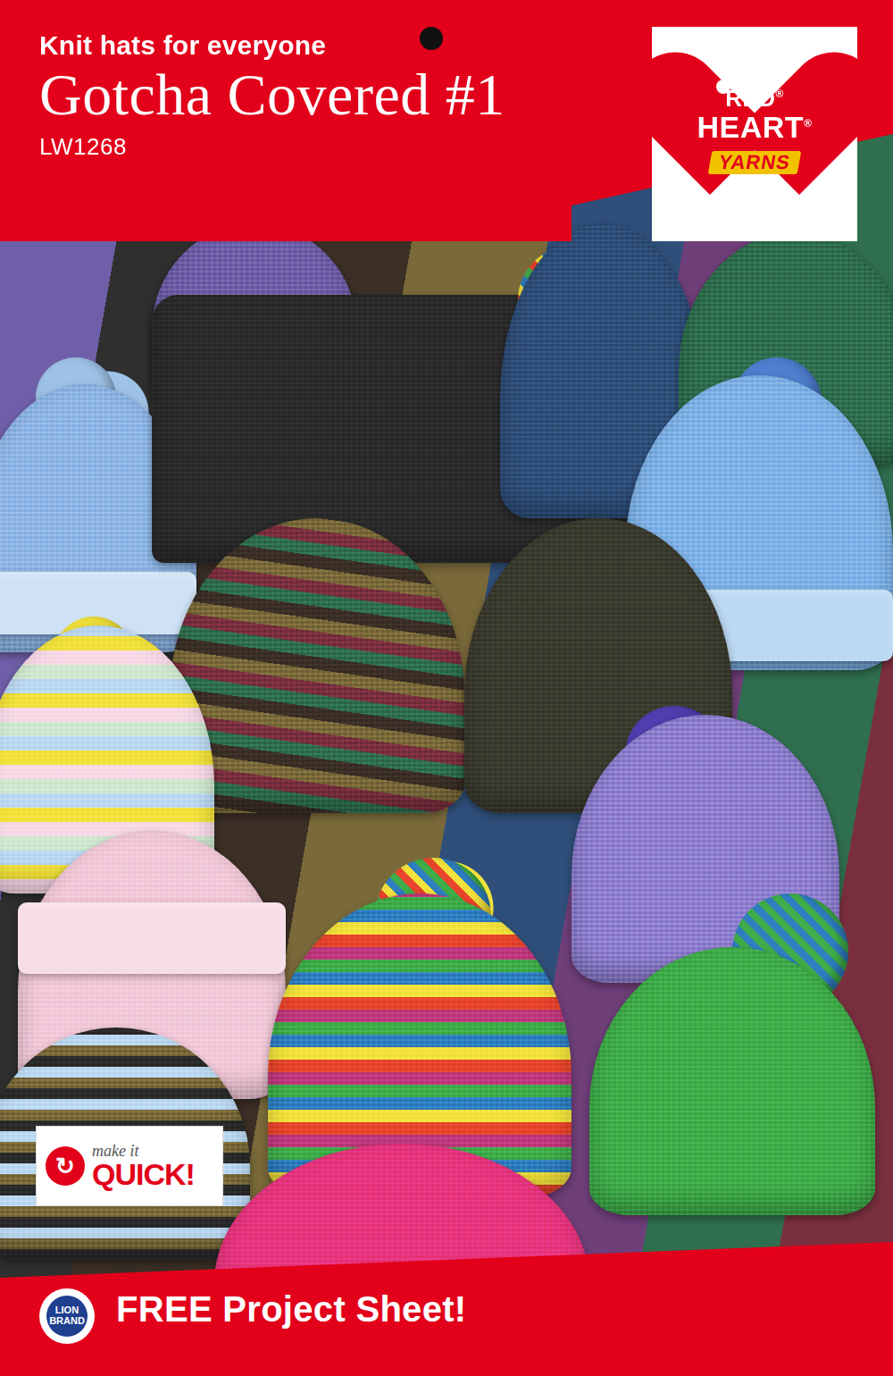Knit hats for everyone
Gotcha Covered #1
LW1268
RED®
HEART®
YARNS
Red Heart Yarns
↻
make it
QUICK!
LION
BRAND
FREE Project Sheet!